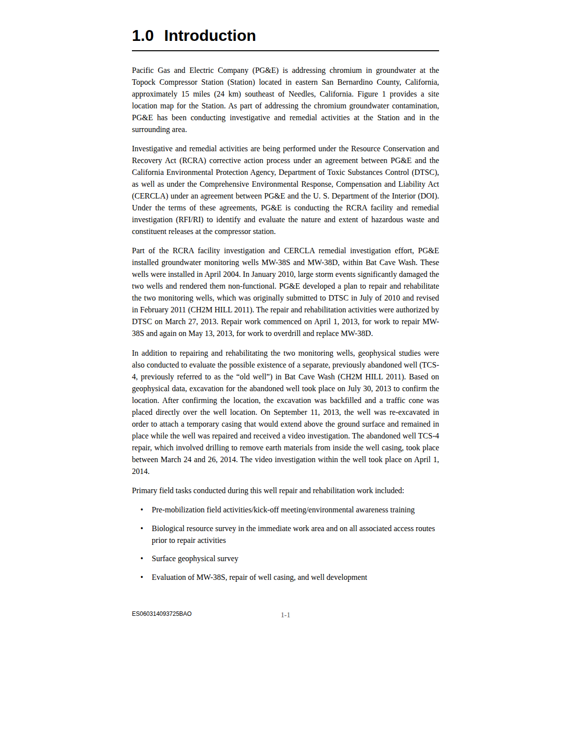1.0 Introduction
Pacific Gas and Electric Company (PG&E) is addressing chromium in groundwater at the Topock Compressor Station (Station) located in eastern San Bernardino County, California, approximately 15 miles (24 km) southeast of Needles, California. Figure 1 provides a site location map for the Station. As part of addressing the chromium groundwater contamination, PG&E has been conducting investigative and remedial activities at the Station and in the surrounding area.
Investigative and remedial activities are being performed under the Resource Conservation and Recovery Act (RCRA) corrective action process under an agreement between PG&E and the California Environmental Protection Agency, Department of Toxic Substances Control (DTSC), as well as under the Comprehensive Environmental Response, Compensation and Liability Act (CERCLA) under an agreement between PG&E and the U. S. Department of the Interior (DOI). Under the terms of these agreements, PG&E is conducting the RCRA facility and remedial investigation (RFI/RI) to identify and evaluate the nature and extent of hazardous waste and constituent releases at the compressor station.
Part of the RCRA facility investigation and CERCLA remedial investigation effort, PG&E installed groundwater monitoring wells MW-38S and MW-38D, within Bat Cave Wash. These wells were installed in April 2004. In January 2010, large storm events significantly damaged the two wells and rendered them non-functional. PG&E developed a plan to repair and rehabilitate the two monitoring wells, which was originally submitted to DTSC in July of 2010 and revised in February 2011 (CH2M HILL 2011). The repair and rehabilitation activities were authorized by DTSC on March 27, 2013. Repair work commenced on April 1, 2013, for work to repair MW-38S and again on May 13, 2013, for work to overdrill and replace MW-38D.
In addition to repairing and rehabilitating the two monitoring wells, geophysical studies were also conducted to evaluate the possible existence of a separate, previously abandoned well (TCS-4, previously referred to as the “old well”) in Bat Cave Wash (CH2M HILL 2011). Based on geophysical data, excavation for the abandoned well took place on July 30, 2013 to confirm the location. After confirming the location, the excavation was backfilled and a traffic cone was placed directly over the well location. On September 11, 2013, the well was re-excavated in order to attach a temporary casing that would extend above the ground surface and remained in place while the well was repaired and received a video investigation. The abandoned well TCS-4 repair, which involved drilling to remove earth materials from inside the well casing, took place between March 24 and 26, 2014. The video investigation within the well took place on April 1, 2014.
Primary field tasks conducted during this well repair and rehabilitation work included:
Pre-mobilization field activities/kick-off meeting/environmental awareness training
Biological resource survey in the immediate work area and on all associated access routes prior to repair activities
Surface geophysical survey
Evaluation of MW-38S, repair of well casing, and well development
ES060314093725BAO
1-1